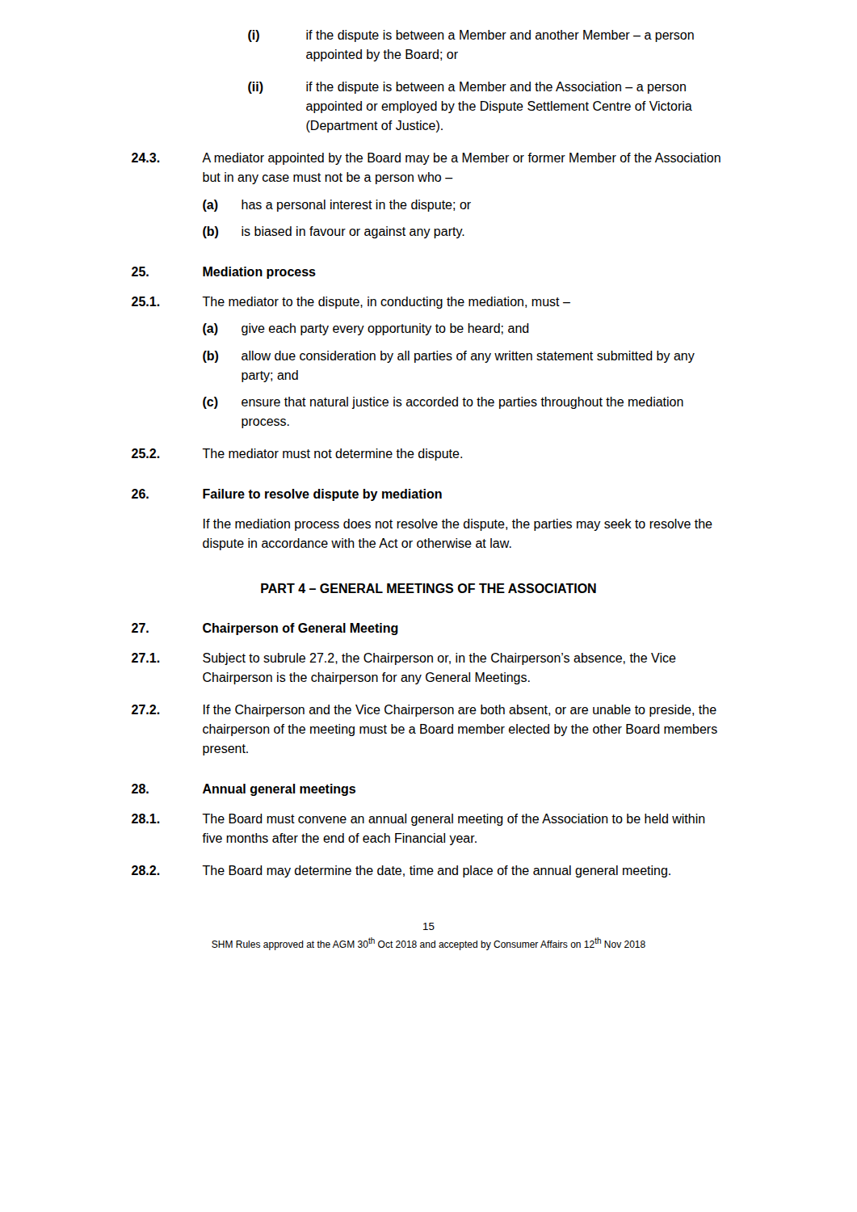(i)
if the dispute is between a Member and another Member – a person appointed by the Board; or
(ii)
if the dispute is between a Member and the Association – a person appointed or employed by the Dispute Settlement Centre of Victoria (Department of Justice).
24.3.
A mediator appointed by the Board may be a Member or former Member of the Association but in any case must not be a person who –
(a)
has a personal interest in the dispute; or
(b)
is biased in favour or against any party.
25.
Mediation process
25.1.
The mediator to the dispute, in conducting the mediation, must –
(a)
give each party every opportunity to be heard; and
(b)
allow due consideration by all parties of any written statement submitted by any party; and
(c)
ensure that natural justice is accorded to the parties throughout the mediation process.
25.2.
The mediator must not determine the dispute.
26.
Failure to resolve dispute by mediation
If the mediation process does not resolve the dispute, the parties may seek to resolve the dispute in accordance with the Act or otherwise at law.
PART 4 – GENERAL MEETINGS OF THE ASSOCIATION
27.
Chairperson of General Meeting
27.1.
Subject to subrule 27.2, the Chairperson or, in the Chairperson’s absence, the Vice Chairperson is the chairperson for any General Meetings.
27.2.
If the Chairperson and the Vice Chairperson are both absent, or are unable to preside, the chairperson of the meeting must be a Board member elected by the other Board members present.
28.
Annual general meetings
28.1.
The Board must convene an annual general meeting of the Association to be held within five months after the end of each Financial year.
28.2.
The Board may determine the date, time and place of the annual general meeting.
15
SHM Rules approved at the AGM 30th Oct 2018 and accepted by Consumer Affairs on 12th Nov 2018